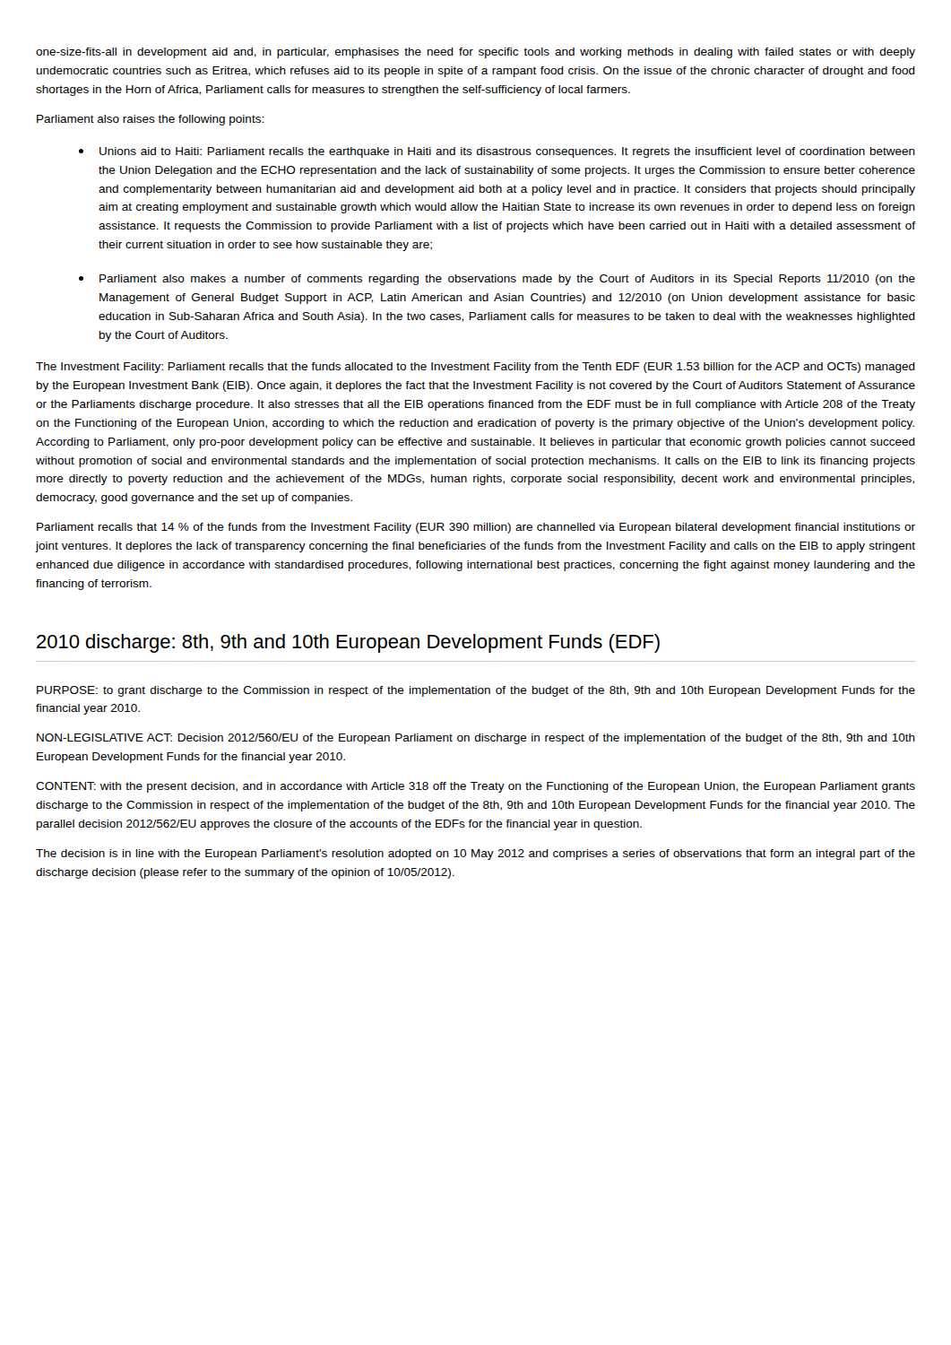one-size-fits-all in development aid and, in particular, emphasises the need for specific tools and working methods in dealing with failed states or with deeply undemocratic countries such as Eritrea, which refuses aid to its people in spite of a rampant food crisis. On the issue of the chronic character of drought and food shortages in the Horn of Africa, Parliament calls for measures to strengthen the self-sufficiency of local farmers.
Parliament also raises the following points:
Unions aid to Haiti: Parliament recalls the earthquake in Haiti and its disastrous consequences. It regrets the insufficient level of coordination between the Union Delegation and the ECHO representation and the lack of sustainability of some projects. It urges the Commission to ensure better coherence and complementarity between humanitarian aid and development aid both at a policy level and in practice. It considers that projects should principally aim at creating employment and sustainable growth which would allow the Haitian State to increase its own revenues in order to depend less on foreign assistance. It requests the Commission to provide Parliament with a list of projects which have been carried out in Haiti with a detailed assessment of their current situation in order to see how sustainable they are;
Parliament also makes a number of comments regarding the observations made by the Court of Auditors in its Special Reports 11/2010 (on the Management of General Budget Support in ACP, Latin American and Asian Countries) and 12/2010 (on Union development assistance for basic education in Sub-Saharan Africa and South Asia). In the two cases, Parliament calls for measures to be taken to deal with the weaknesses highlighted by the Court of Auditors.
The Investment Facility: Parliament recalls that the funds allocated to the Investment Facility from the Tenth EDF (EUR 1.53 billion for the ACP and OCTs) managed by the European Investment Bank (EIB). Once again, it deplores the fact that the Investment Facility is not covered by the Court of Auditors Statement of Assurance or the Parliaments discharge procedure. It also stresses that all the EIB operations financed from the EDF must be in full compliance with Article 208 of the Treaty on the Functioning of the European Union, according to which the reduction and eradication of poverty is the primary objective of the Union's development policy. According to Parliament, only pro-poor development policy can be effective and sustainable. It believes in particular that economic growth policies cannot succeed without promotion of social and environmental standards and the implementation of social protection mechanisms. It calls on the EIB to link its financing projects more directly to poverty reduction and the achievement of the MDGs, human rights, corporate social responsibility, decent work and environmental principles, democracy, good governance and the set up of companies.
Parliament recalls that 14 % of the funds from the Investment Facility (EUR 390 million) are channelled via European bilateral development financial institutions or joint ventures. It deplores the lack of transparency concerning the final beneficiaries of the funds from the Investment Facility and calls on the EIB to apply stringent enhanced due diligence in accordance with standardised procedures, following international best practices, concerning the fight against money laundering and the financing of terrorism.
2010 discharge: 8th, 9th and 10th European Development Funds (EDF)
PURPOSE: to grant discharge to the Commission in respect of the implementation of the budget of the 8th, 9th and 10th European Development Funds for the financial year 2010.
NON-LEGISLATIVE ACT: Decision 2012/560/EU of the European Parliament on discharge in respect of the implementation of the budget of the 8th, 9th and 10th European Development Funds for the financial year 2010.
CONTENT: with the present decision, and in accordance with Article 318 off the Treaty on the Functioning of the European Union, the European Parliament grants discharge to the Commission in respect of the implementation of the budget of the 8th, 9th and 10th European Development Funds for the financial year 2010. The parallel decision 2012/562/EU approves the closure of the accounts of the EDFs for the financial year in question.
The decision is in line with the European Parliament's resolution adopted on 10 May 2012 and comprises a series of observations that form an integral part of the discharge decision (please refer to the summary of the opinion of 10/05/2012).